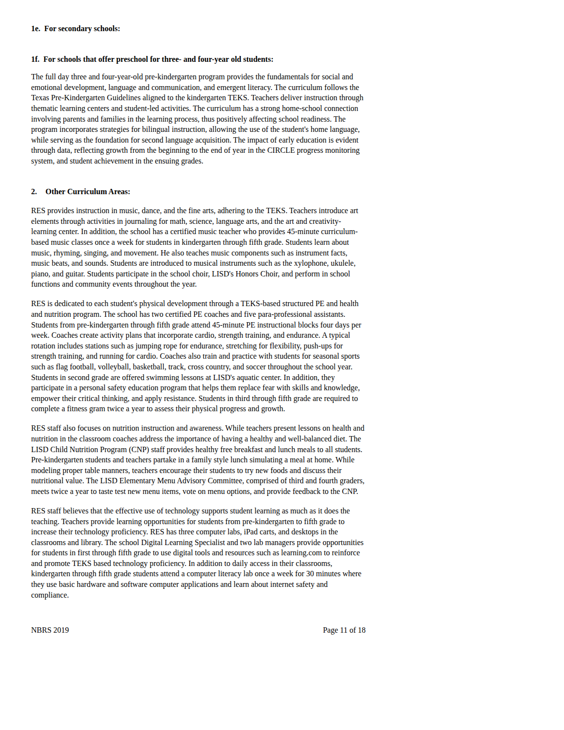1e. For secondary schools:
1f. For schools that offer preschool for three- and four-year old students:
The full day three and four-year-old pre-kindergarten program provides the fundamentals for social and emotional development, language and communication, and emergent literacy. The curriculum follows the Texas Pre-Kindergarten Guidelines aligned to the kindergarten TEKS. Teachers deliver instruction through thematic learning centers and student-led activities. The curriculum has a strong home-school connection involving parents and families in the learning process, thus positively affecting school readiness. The program incorporates strategies for bilingual instruction, allowing the use of the student's home language, while serving as the foundation for second language acquisition. The impact of early education is evident through data, reflecting growth from the beginning to the end of year in the CIRCLE progress monitoring system, and student achievement in the ensuing grades.
2. Other Curriculum Areas:
RES provides instruction in music, dance, and the fine arts, adhering to the TEKS. Teachers introduce art elements through activities in journaling for math, science, language arts, and the art and creativity-learning center. In addition, the school has a certified music teacher who provides 45-minute curriculum-based music classes once a week for students in kindergarten through fifth grade. Students learn about music, rhyming, singing, and movement. He also teaches music components such as instrument facts, music beats, and sounds. Students are introduced to musical instruments such as the xylophone, ukulele, piano, and guitar. Students participate in the school choir, LISD's Honors Choir, and perform in school functions and community events throughout the year.
RES is dedicated to each student's physical development through a TEKS-based structured PE and health and nutrition program. The school has two certified PE coaches and five para-professional assistants. Students from pre-kindergarten through fifth grade attend 45-minute PE instructional blocks four days per week. Coaches create activity plans that incorporate cardio, strength training, and endurance. A typical rotation includes stations such as jumping rope for endurance, stretching for flexibility, push-ups for strength training, and running for cardio. Coaches also train and practice with students for seasonal sports such as flag football, volleyball, basketball, track, cross country, and soccer throughout the school year. Students in second grade are offered swimming lessons at LISD's aquatic center. In addition, they participate in a personal safety education program that helps them replace fear with skills and knowledge, empower their critical thinking, and apply resistance. Students in third through fifth grade are required to complete a fitness gram twice a year to assess their physical progress and growth.
RES staff also focuses on nutrition instruction and awareness. While teachers present lessons on health and nutrition in the classroom coaches address the importance of having a healthy and well-balanced diet. The LISD Child Nutrition Program (CNP) staff provides healthy free breakfast and lunch meals to all students. Pre-kindergarten students and teachers partake in a family style lunch simulating a meal at home. While modeling proper table manners, teachers encourage their students to try new foods and discuss their nutritional value. The LISD Elementary Menu Advisory Committee, comprised of third and fourth graders, meets twice a year to taste test new menu items, vote on menu options, and provide feedback to the CNP.
RES staff believes that the effective use of technology supports student learning as much as it does the teaching. Teachers provide learning opportunities for students from pre-kindergarten to fifth grade to increase their technology proficiency. RES has three computer labs, iPad carts, and desktops in the classrooms and library. The school Digital Learning Specialist and two lab managers provide opportunities for students in first through fifth grade to use digital tools and resources such as learning.com to reinforce and promote TEKS based technology proficiency. In addition to daily access in their classrooms, kindergarten through fifth grade students attend a computer literacy lab once a week for 30 minutes where they use basic hardware and software computer applications and learn about internet safety and compliance.
NBRS 2019 Page 11 of 18